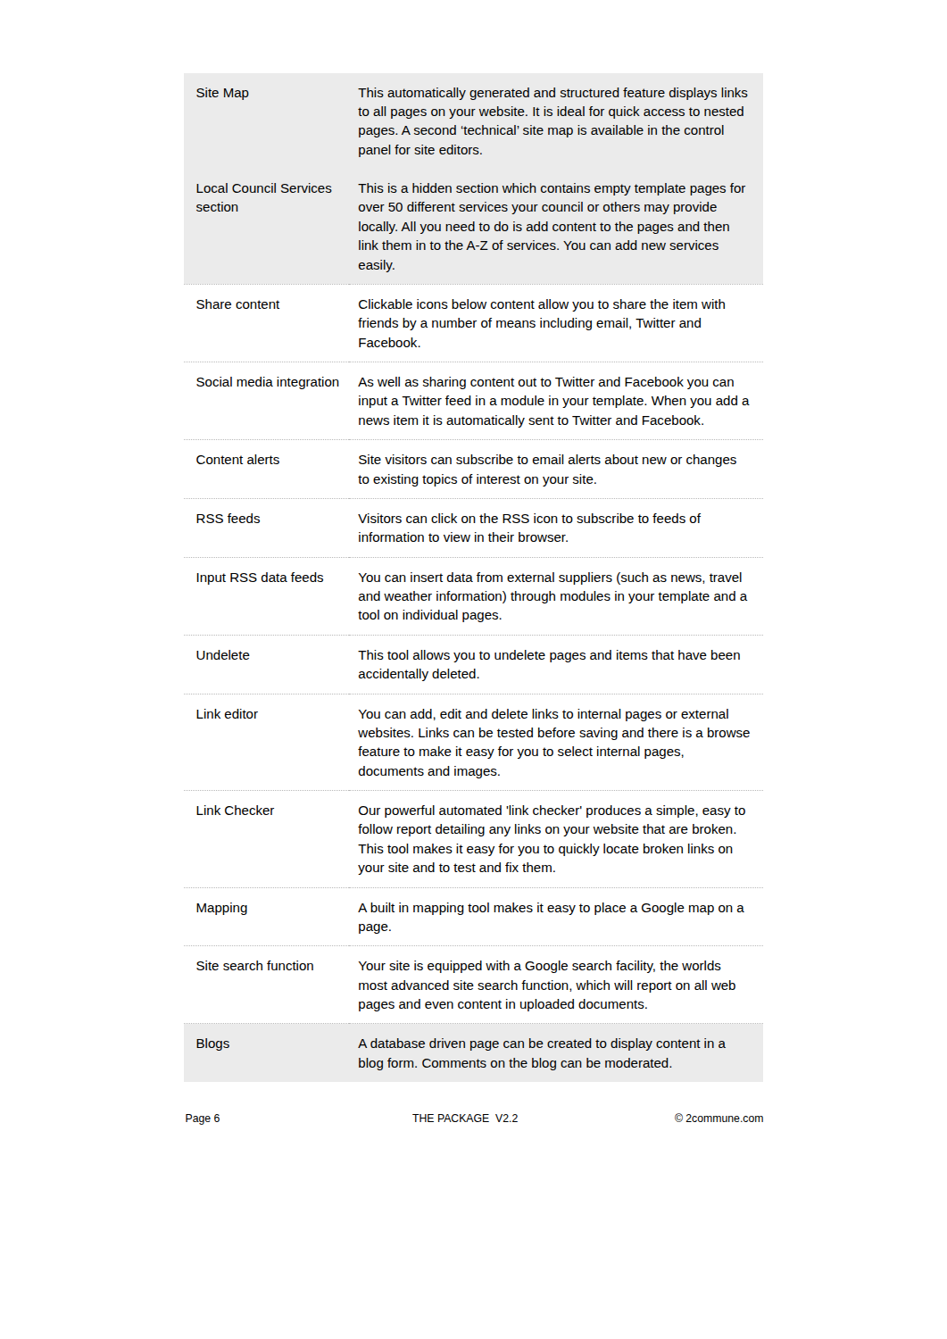| Site Map | This automatically generated and structured feature displays links to all pages on your website. It is ideal for quick access to nested pages. A second ‘technical’ site map is available in the control panel for site editors. |
| Local Council Services section | This is a hidden section which contains empty template pages for over 50 different services your council or others may provide locally. All you need to do is add content to the pages and then link them in to the A-Z of services. You can add new services easily. |
| Share content | Clickable icons below content allow you to share the item with friends by a number of means including email, Twitter and Facebook. |
| Social media integration | As well as sharing content out to Twitter and Facebook you can input a Twitter feed in a module in your template. When you add a news item it is automatically sent to Twitter and Facebook. |
| Content alerts | Site visitors can subscribe to email alerts about new or changes to existing topics of interest on your site. |
| RSS feeds | Visitors can click on the RSS icon to subscribe to feeds of information to view in their browser. |
| Input RSS data feeds | You can insert data from external suppliers (such as news, travel and weather information) through modules in your template and a tool on individual pages. |
| Undelete | This tool allows you to undelete pages and items that have been accidentally deleted. |
| Link editor | You can add, edit and delete links to internal pages or external websites. Links can be tested before saving and there is a browse feature to make it easy for you to select internal pages, documents and images. |
| Link Checker | Our powerful automated 'link checker' produces a simple, easy to follow report detailing any links on your website that are broken. This tool makes it easy for you to quickly locate broken links on your site and to test and fix them. |
| Mapping | A built in mapping tool makes it easy to place a Google map on a page. |
| Site search function | Your site is equipped with a Google search facility, the worlds most advanced site search function, which will report on all web pages and even content in uploaded documents. |
| Blogs | A database driven page can be created to display content in a blog form. Comments on the blog can be moderated. |
Page 6
THE PACKAGE V2.2
© 2commune.com